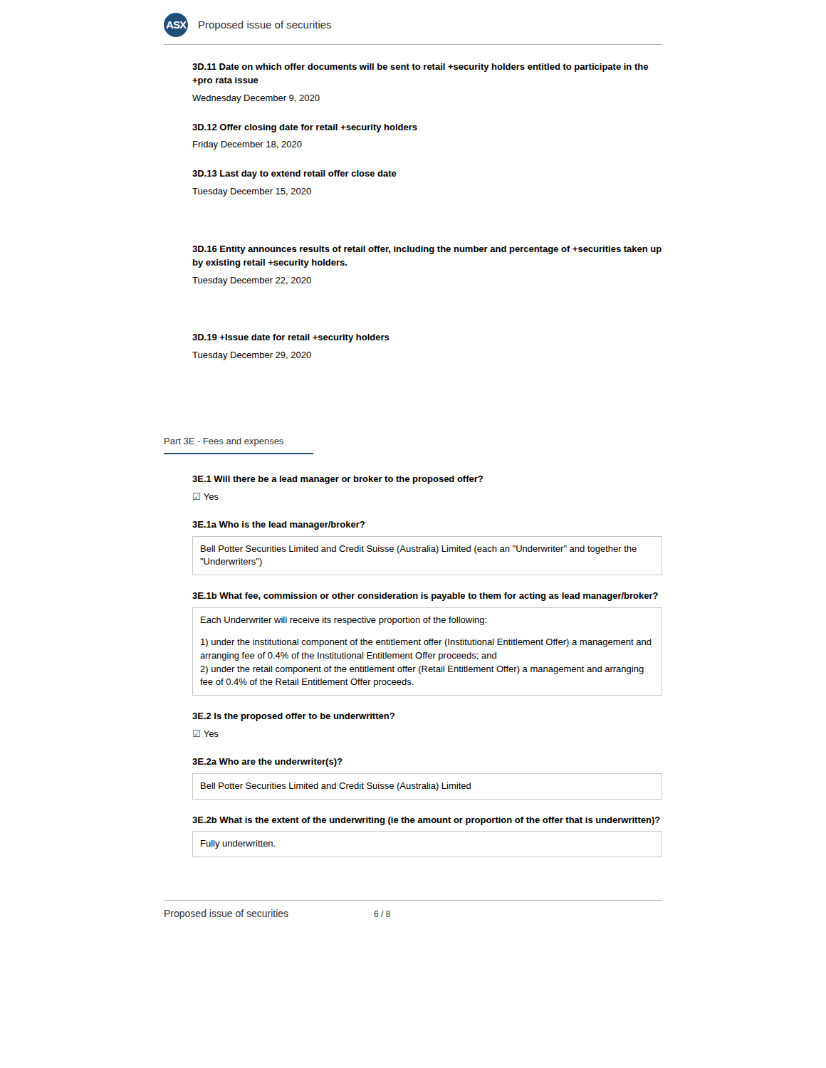ASX
Proposed issue of securities
3D.11 Date on which offer documents will be sent to retail +security holders entitled to participate in the +pro rata issue
Wednesday December 9, 2020
3D.12 Offer closing date for retail +security holders
Friday December 18, 2020
3D.13 Last day to extend retail offer close date
Tuesday December 15, 2020
3D.16 Entity announces results of retail offer, including the number and percentage of +securities taken up by existing retail +security holders.
Tuesday December 22, 2020
3D.19 +Issue date for retail +security holders
Tuesday December 29, 2020
Part 3E - Fees and expenses
3E.1 Will there be a lead manager or broker to the proposed offer?
☑Yes
3E.1a Who is the lead manager/broker?
Bell Potter Securities Limited and Credit Suisse (Australia) Limited (each an "Underwriter" and together the "Underwriters")
3E.1b What fee, commission or other consideration is payable to them for acting as lead manager/broker?
Each Underwriter will receive its respective proportion of the following:
1) under the institutional component of the entitlement offer (Institutional Entitlement Offer) a management and arranging fee of 0.4% of the Institutional Entitlement Offer proceeds; and
2) under the retail component of the entitlement offer (Retail Entitlement Offer) a management and arranging fee of 0.4% of the Retail Entitlement Offer proceeds.
3E.2 Is the proposed offer to be underwritten?
☑Yes
3E.2a Who are the underwriter(s)?
Bell Potter Securities Limited and Credit Suisse (Australia) Limited
3E.2b What is the extent of the underwriting (ie the amount or proportion of the offer that is underwritten)?
Fully underwritten.
Proposed issue of securities
6 / 8